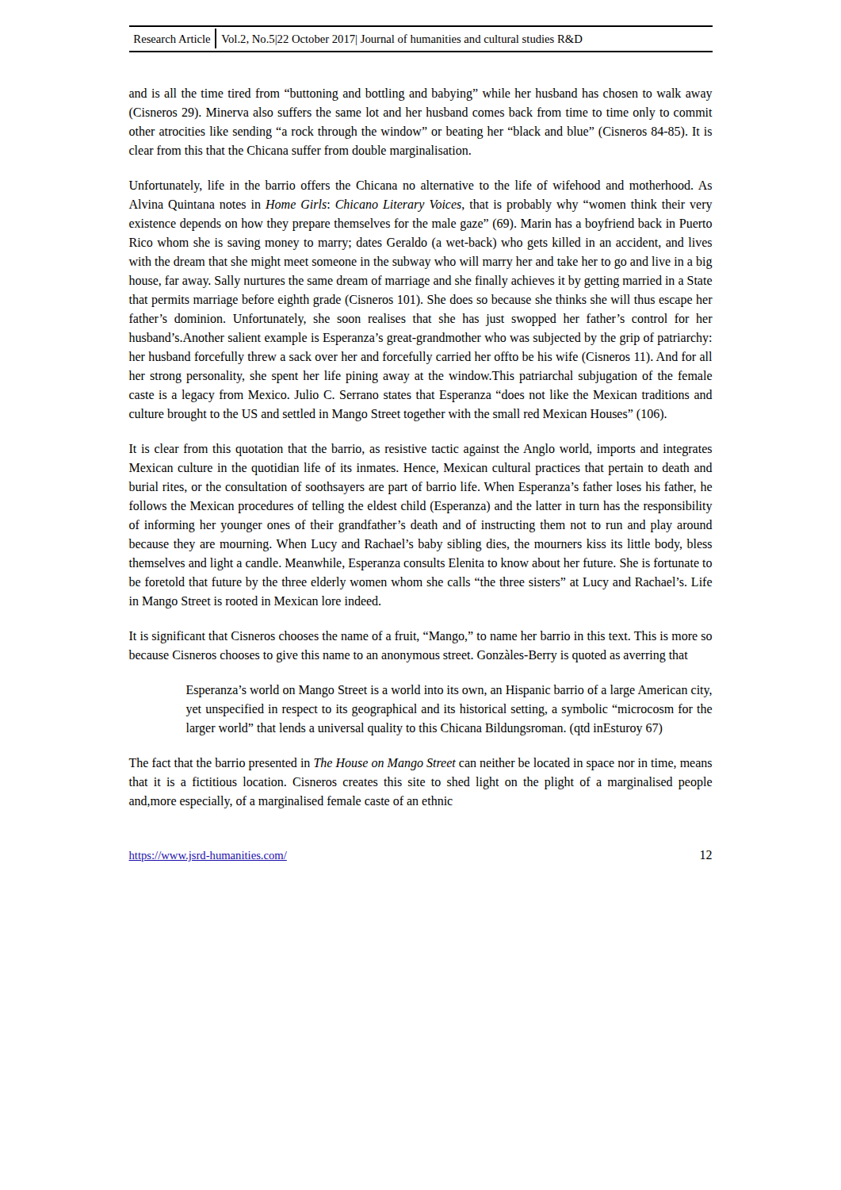| Research Article | Vol.2, No.5/22 October 2017/ Journal of humanities and cultural studies R&D |
and is all the time tired from “buttoning and bottling and babying” while her husband has chosen to walk away (Cisneros 29). Minerva also suffers the same lot and her husband comes back from time to time only to commit other atrocities like sending “a rock through the window” or beating her “black and blue” (Cisneros 84-85). It is clear from this that the Chicana suffer from double marginalisation.
Unfortunately, life in the barrio offers the Chicana no alternative to the life of wifehood and motherhood. As Alvina Quintana notes in Home Girls: Chicano Literary Voices, that is probably why “women think their very existence depends on how they prepare themselves for the male gaze” (69). Marin has a boyfriend back in Puerto Rico whom she is saving money to marry; dates Geraldo (a wet-back) who gets killed in an accident, and lives with the dream that she might meet someone in the subway who will marry her and take her to go and live in a big house, far away. Sally nurtures the same dream of marriage and she finally achieves it by getting married in a State that permits marriage before eighth grade (Cisneros 101). She does so because she thinks she will thus escape her father’s dominion. Unfortunately, she soon realises that she has just swopped her father’s control for her husband’s.Another salient example is Esperanza’s great-grandmother who was subjected by the grip of patriarchy: her husband forcefully threw a sack over her and forcefully carried her offto be his wife (Cisneros 11). And for all her strong personality, she spent her life pining away at the window.This patriarchal subjugation of the female caste is a legacy from Mexico. Julio C. Serrano states that Esperanza “does not like the Mexican traditions and culture brought to the US and settled in Mango Street together with the small red Mexican Houses” (106).
It is clear from this quotation that the barrio, as resistive tactic against the Anglo world, imports and integrates Mexican culture in the quotidian life of its inmates. Hence, Mexican cultural practices that pertain to death and burial rites, or the consultation of soothsayers are part of barrio life. When Esperanza’s father loses his father, he follows the Mexican procedures of telling the eldest child (Esperanza) and the latter in turn has the responsibility of informing her younger ones of their grandfather’s death and of instructing them not to run and play around because they are mourning. When Lucy and Rachael’s baby sibling dies, the mourners kiss its little body, bless themselves and light a candle. Meanwhile, Esperanza consults Elenita to know about her future. She is fortunate to be foretold that future by the three elderly women whom she calls “the three sisters” at Lucy and Rachael’s. Life in Mango Street is rooted in Mexican lore indeed.
It is significant that Cisneros chooses the name of a fruit, “Mango,” to name her barrio in this text. This is more so because Cisneros chooses to give this name to an anonymous street. Gonzàles-Berry is quoted as averring that
Esperanza’s world on Mango Street is a world into its own, an Hispanic barrio of a large American city, yet unspecified in respect to its geographical and its historical setting, a symbolic “microcosm for the larger world” that lends a universal quality to this Chicana Bildungsroman. (qtd inEsturoy 67)
The fact that the barrio presented in The House on Mango Street can neither be located in space nor in time, means that it is a fictitious location. Cisneros creates this site to shed light on the plight of a marginalised people and,more especially, of a marginalised female caste of an ethnic
https://www.jsrd-humanities.com/ 12